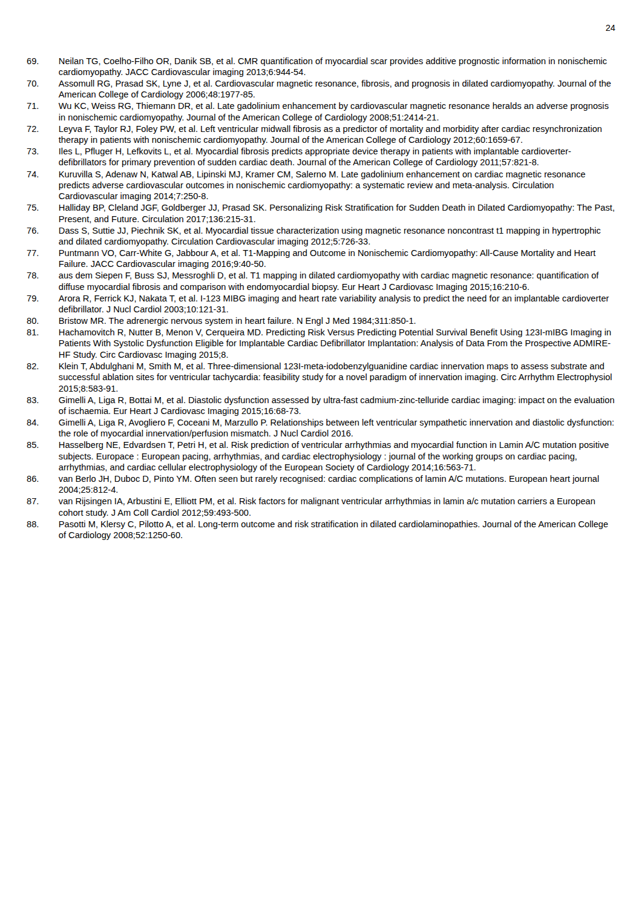24
69. Neilan TG, Coelho-Filho OR, Danik SB, et al. CMR quantification of myocardial scar provides additive prognostic information in nonischemic cardiomyopathy. JACC Cardiovascular imaging 2013;6:944-54.
70. Assomull RG, Prasad SK, Lyne J, et al. Cardiovascular magnetic resonance, fibrosis, and prognosis in dilated cardiomyopathy. Journal of the American College of Cardiology 2006;48:1977-85.
71. Wu KC, Weiss RG, Thiemann DR, et al. Late gadolinium enhancement by cardiovascular magnetic resonance heralds an adverse prognosis in nonischemic cardiomyopathy. Journal of the American College of Cardiology 2008;51:2414-21.
72. Leyva F, Taylor RJ, Foley PW, et al. Left ventricular midwall fibrosis as a predictor of mortality and morbidity after cardiac resynchronization therapy in patients with nonischemic cardiomyopathy. Journal of the American College of Cardiology 2012;60:1659-67.
73. Iles L, Pfluger H, Lefkovits L, et al. Myocardial fibrosis predicts appropriate device therapy in patients with implantable cardioverter-defibrillators for primary prevention of sudden cardiac death. Journal of the American College of Cardiology 2011;57:821-8.
74. Kuruvilla S, Adenaw N, Katwal AB, Lipinski MJ, Kramer CM, Salerno M. Late gadolinium enhancement on cardiac magnetic resonance predicts adverse cardiovascular outcomes in nonischemic cardiomyopathy: a systematic review and meta-analysis. Circulation Cardiovascular imaging 2014;7:250-8.
75. Halliday BP, Cleland JGF, Goldberger JJ, Prasad SK. Personalizing Risk Stratification for Sudden Death in Dilated Cardiomyopathy: The Past, Present, and Future. Circulation 2017;136:215-31.
76. Dass S, Suttie JJ, Piechnik SK, et al. Myocardial tissue characterization using magnetic resonance noncontrast t1 mapping in hypertrophic and dilated cardiomyopathy. Circulation Cardiovascular imaging 2012;5:726-33.
77. Puntmann VO, Carr-White G, Jabbour A, et al. T1-Mapping and Outcome in Nonischemic Cardiomyopathy: All-Cause Mortality and Heart Failure. JACC Cardiovascular imaging 2016;9:40-50.
78. aus dem Siepen F, Buss SJ, Messroghli D, et al. T1 mapping in dilated cardiomyopathy with cardiac magnetic resonance: quantification of diffuse myocardial fibrosis and comparison with endomyocardial biopsy. Eur Heart J Cardiovasc Imaging 2015;16:210-6.
79. Arora R, Ferrick KJ, Nakata T, et al. I-123 MIBG imaging and heart rate variability analysis to predict the need for an implantable cardioverter defibrillator. J Nucl Cardiol 2003;10:121-31.
80. Bristow MR. The adrenergic nervous system in heart failure. N Engl J Med 1984;311:850-1.
81. Hachamovitch R, Nutter B, Menon V, Cerqueira MD. Predicting Risk Versus Predicting Potential Survival Benefit Using 123I-mIBG Imaging in Patients With Systolic Dysfunction Eligible for Implantable Cardiac Defibrillator Implantation: Analysis of Data From the Prospective ADMIRE-HF Study. Circ Cardiovasc Imaging 2015;8.
82. Klein T, Abdulghani M, Smith M, et al. Three-dimensional 123I-meta-iodobenzylguanidine cardiac innervation maps to assess substrate and successful ablation sites for ventricular tachycardia: feasibility study for a novel paradigm of innervation imaging. Circ Arrhythm Electrophysiol 2015;8:583-91.
83. Gimelli A, Liga R, Bottai M, et al. Diastolic dysfunction assessed by ultra-fast cadmium-zinc-telluride cardiac imaging: impact on the evaluation of ischaemia. Eur Heart J Cardiovasc Imaging 2015;16:68-73.
84. Gimelli A, Liga R, Avogliero F, Coceani M, Marzullo P. Relationships between left ventricular sympathetic innervation and diastolic dysfunction: the role of myocardial innervation/perfusion mismatch. J Nucl Cardiol 2016.
85. Hasselberg NE, Edvardsen T, Petri H, et al. Risk prediction of ventricular arrhythmias and myocardial function in Lamin A/C mutation positive subjects. Europace : European pacing, arrhythmias, and cardiac electrophysiology : journal of the working groups on cardiac pacing, arrhythmias, and cardiac cellular electrophysiology of the European Society of Cardiology 2014;16:563-71.
86. van Berlo JH, Duboc D, Pinto YM. Often seen but rarely recognised: cardiac complications of lamin A/C mutations. European heart journal 2004;25:812-4.
87. van Rijsingen IA, Arbustini E, Elliott PM, et al. Risk factors for malignant ventricular arrhythmias in lamin a/c mutation carriers a European cohort study. J Am Coll Cardiol 2012;59:493-500.
88. Pasotti M, Klersy C, Pilotto A, et al. Long-term outcome and risk stratification in dilated cardiolaminopathies. Journal of the American College of Cardiology 2008;52:1250-60.